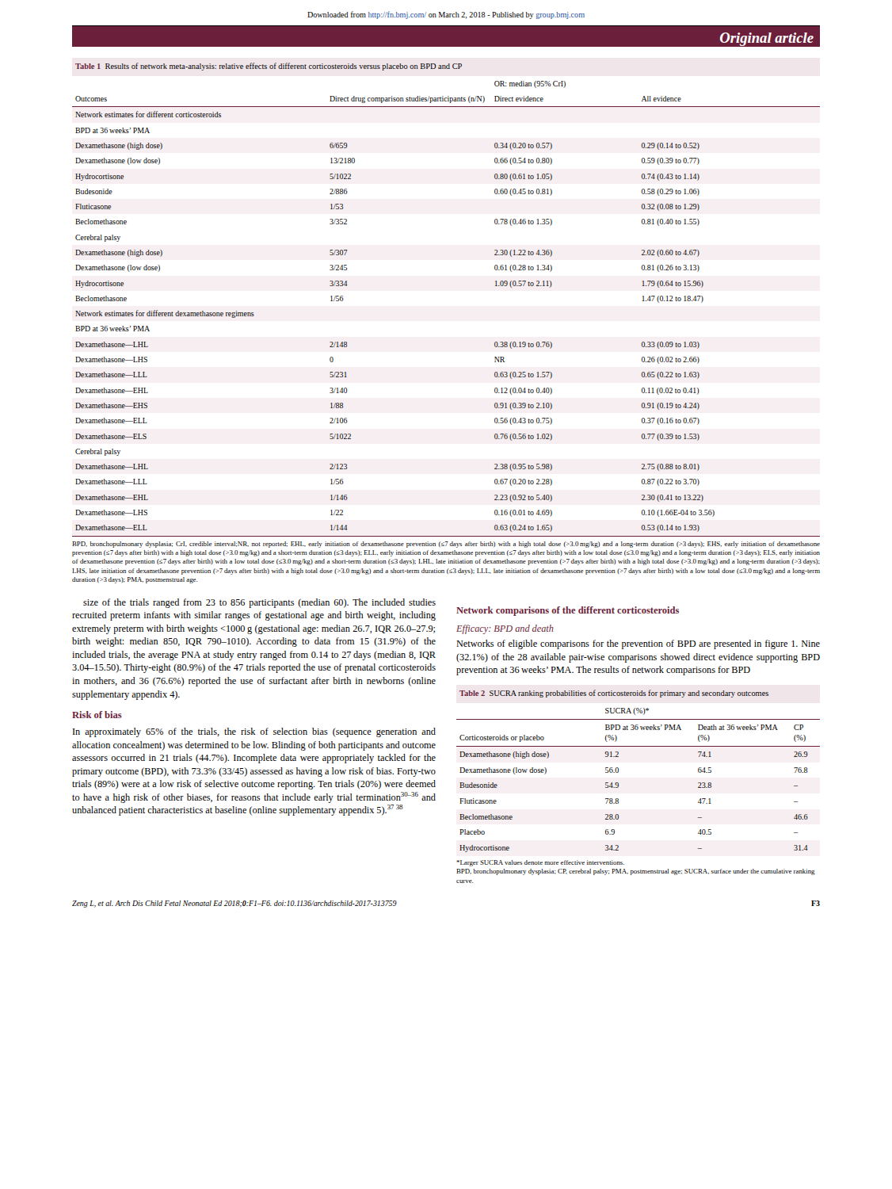Downloaded from http://fn.bmj.com/ on March 2, 2018 - Published by group.bmj.com
Original article
Table 1 Results of network meta-analysis: relative effects of different corticosteroids versus placebo on BPD and CP
| | | OR: median (95% CrI) |
| --- | --- | --- |
| Outcomes | Direct drug comparison studies/participants (n/N) | Direct evidence | All evidence |
| Network estimates for different corticosteroids |
| BPD at 36 weeks’ PMA |
| Dexamethasone (high dose) | 6/659 | 0.34 (0.20 to 0.57) | 0.29 (0.14 to 0.52) |
| Dexamethasone (low dose) | 13/2180 | 0.66 (0.54 to 0.80) | 0.59 (0.39 to 0.77) |
| Hydrocortisone | 5/1022 | 0.80 (0.61 to 1.05) | 0.74 (0.43 to 1.14) |
| Budesonide | 2/886 | 0.60 (0.45 to 0.81) | 0.58 (0.29 to 1.06) |
| Fluticasone | 1/53 | | 0.32 (0.08 to 1.29) |
| Beclomethasone | 3/352 | 0.78 (0.46 to 1.35) | 0.81 (0.40 to 1.55) |
| Cerebral palsy |
| Dexamethasone (high dose) | 5/307 | 2.30 (1.22 to 4.36) | 2.02 (0.60 to 4.67) |
| Dexamethasone (low dose) | 3/245 | 0.61 (0.28 to 1.34) | 0.81 (0.26 to 3.13) |
| Hydrocortisone | 3/334 | 1.09 (0.57 to 2.11) | 1.79 (0.64 to 15.96) |
| Beclomethasone | 1/56 | | 1.47 (0.12 to 18.47) |
| Network estimates for different dexamethasone regimens |
| BPD at 36 weeks’ PMA |
| Dexamethasone—LHL | 2/148 | 0.38 (0.19 to 0.76) | 0.33 (0.09 to 1.03) |
| Dexamethasone—LHS | 0 | NR | 0.26 (0.02 to 2.66) |
| Dexamethasone—LLL | 5/231 | 0.63 (0.25 to 1.57) | 0.65 (0.22 to 1.63) |
| Dexamethasone—EHL | 3/140 | 0.12 (0.04 to 0.40) | 0.11 (0.02 to 0.41) |
| Dexamethasone—EHS | 1/88 | 0.91 (0.39 to 2.10) | 0.91 (0.19 to 4.24) |
| Dexamethasone—ELL | 2/106 | 0.56 (0.43 to 0.75) | 0.37 (0.16 to 0.67) |
| Dexamethasone—ELS | 5/1022 | 0.76 (0.56 to 1.02) | 0.77 (0.39 to 1.53) |
| Cerebral palsy |
| Dexamethasone—LHL | 2/123 | 2.38 (0.95 to 5.98) | 2.75 (0.88 to 8.01) |
| Dexamethasone—LLL | 1/56 | 0.67 (0.20 to 2.28) | 0.87 (0.22 to 3.70) |
| Dexamethasone—EHL | 1/146 | 2.23 (0.92 to 5.40) | 2.30 (0.41 to 13.22) |
| Dexamethasone—LHS | 1/22 | 0.16 (0.01 to 4.69) | 0.10 (1.66E-04 to 3.56) |
| Dexamethasone—ELL | 1/144 | 0.63 (0.24 to 1.65) | 0.53 (0.14 to 1.93) |
BPD, bronchopulmonary dysplasia; CrI, credible interval;NR, not reported; EHL, early initiation of dexamethasone prevention (≤7 days after birth) with a high total dose (>3.0 mg/kg) and a long-term duration (>3 days); EHS, early initiation of dexamethasone prevention (≤7 days after birth) with a high total dose (>3.0 mg/kg) and a short-term duration (≤3 days); ELL, early initiation of dexamethasone prevention (≤7 days after birth) with a low total dose (≤3.0 mg/kg) and a long-term duration (>3 days); ELS, early initiation of dexamethasone prevention (≤7 days after birth) with a low total dose (≤3.0 mg/kg) and a short-term duration (≤3 days); LHL, late initiation of dexamethasone prevention (>7 days after birth) with a high total dose (>3.0 mg/kg) and a long-term duration (>3 days); LHS, late initiation of dexamethasone prevention (>7 days after birth) with a high total dose (>3.0 mg/kg) and a short-term duration (≤3 days); LLL, late initiation of dexamethasone prevention (>7 days after birth) with a low total dose (≤3.0 mg/kg) and a long-term duration (>3 days); PMA, postmenstrual age.
size of the trials ranged from 23 to 856 participants (median 60). The included studies recruited preterm infants with similar ranges of gestational age and birth weight, including extremely preterm with birth weights <1000 g (gestational age: median 26.7, IQR 26.0–27.9; birth weight: median 850, IQR 790–1010). According to data from 15 (31.9%) of the included trials, the average PNA at study entry ranged from 0.14 to 27 days (median 8, IQR 3.04–15.50). Thirty-eight (80.9%) of the 47 trials reported the use of prenatal corticosteroids in mothers, and 36 (76.6%) reported the use of surfactant after birth in newborns (online supplementary appendix 4).
Risk of bias
In approximately 65% of the trials, the risk of selection bias (sequence generation and allocation concealment) was determined to be low. Blinding of both participants and outcome assessors occurred in 21 trials (44.7%). Incomplete data were appropriately tackled for the primary outcome (BPD), with 73.3% (33/45) assessed as having a low risk of bias. Forty-two trials (89%) were at a low risk of selective outcome reporting. Ten trials (20%) were deemed to have a high risk of other biases, for reasons that include early trial termination30–36 and unbalanced patient characteristics at baseline (online supplementary appendix 5).37 38
Network comparisons of the different corticosteroids
Efficacy: BPD and death
Networks of eligible comparisons for the prevention of BPD are presented in figure 1. Nine (32.1%) of the 28 available pair-wise comparisons showed direct evidence supporting BPD prevention at 36 weeks’ PMA. The results of network comparisons for BPD
Table 2 SUCRA ranking probabilities of corticosteroids for primary and secondary outcomes
| | SUCRA (%)* |
| --- | --- |
| Corticosteroids or placebo | BPD at 36 weeks’ PMA (%) | Death at 36 weeks’ PMA (%) | CP (%) |
| Dexamethasone (high dose) | 91.2 | 74.1 | 26.9 |
| Dexamethasone (low dose) | 56.0 | 64.5 | 76.8 |
| Budesonide | 54.9 | 23.8 | – |
| Fluticasone | 78.8 | 47.1 | – |
| Beclomethasone | 28.0 | – | 46.6 |
| Placebo | 6.9 | 40.5 | – |
| Hydrocortisone | 34.2 | – | 31.4 |
*Larger SUCRA values denote more effective interventions.
BPD, bronchopulmonary dysplasia; CP, cerebral palsy; PMA, postmenstrual age; SUCRA, surface under the cumulative ranking curve.
Zeng L, et al. Arch Dis Child Fetal Neonatal Ed 2018;0:F1–F6. doi:10.1136/archdischild-2017-313759
F3